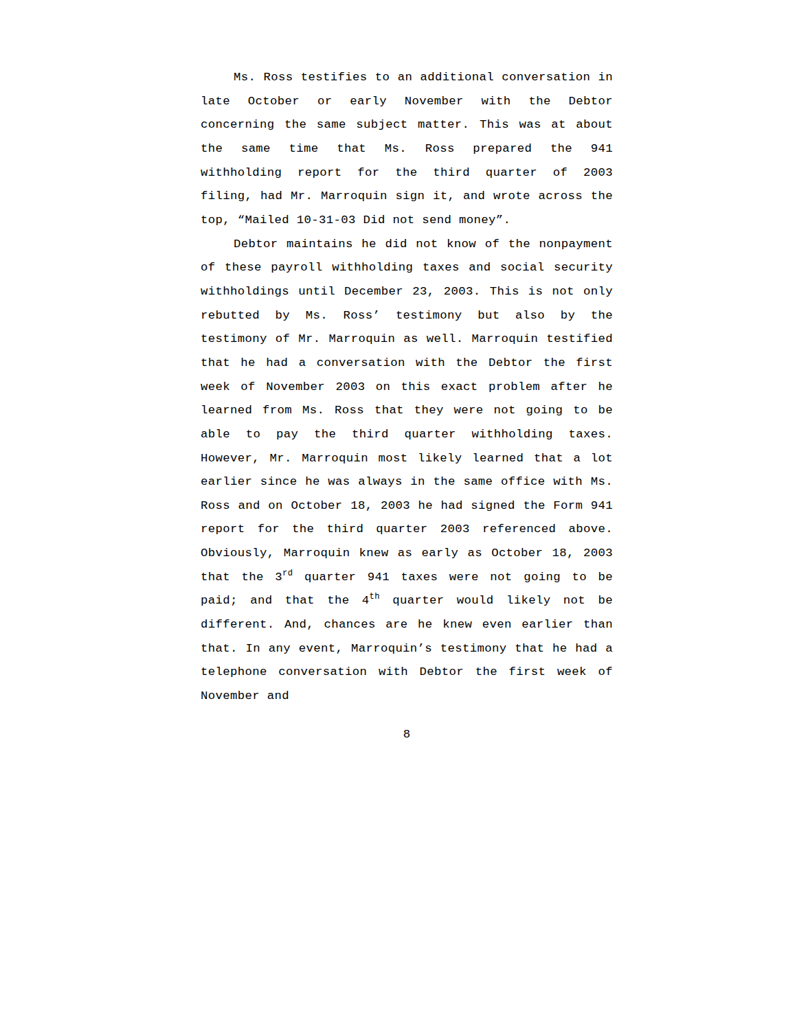Ms. Ross testifies to an additional conversation in late October or early November with the Debtor concerning the same subject matter. This was at about the same time that Ms. Ross prepared the 941 withholding report for the third quarter of 2003 filing, had Mr. Marroquin sign it, and wrote across the top, “Mailed 10-31-03 Did not send money”.
Debtor maintains he did not know of the nonpayment of these payroll withholding taxes and social security withholdings until December 23, 2003. This is not only rebutted by Ms. Ross’ testimony but also by the testimony of Mr. Marroquin as well. Marroquin testified that he had a conversation with the Debtor the first week of November 2003 on this exact problem after he learned from Ms. Ross that they were not going to be able to pay the third quarter withholding taxes. However, Mr. Marroquin most likely learned that a lot earlier since he was always in the same office with Ms. Ross and on October 18, 2003 he had signed the Form 941 report for the third quarter 2003 referenced above. Obviously, Marroquin knew as early as October 18, 2003 that the 3rd quarter 941 taxes were not going to be paid; and that the 4th quarter would likely not be different. And, chances are he knew even earlier than that. In any event, Marroquin’s testimony that he had a telephone conversation with Debtor the first week of November and
8